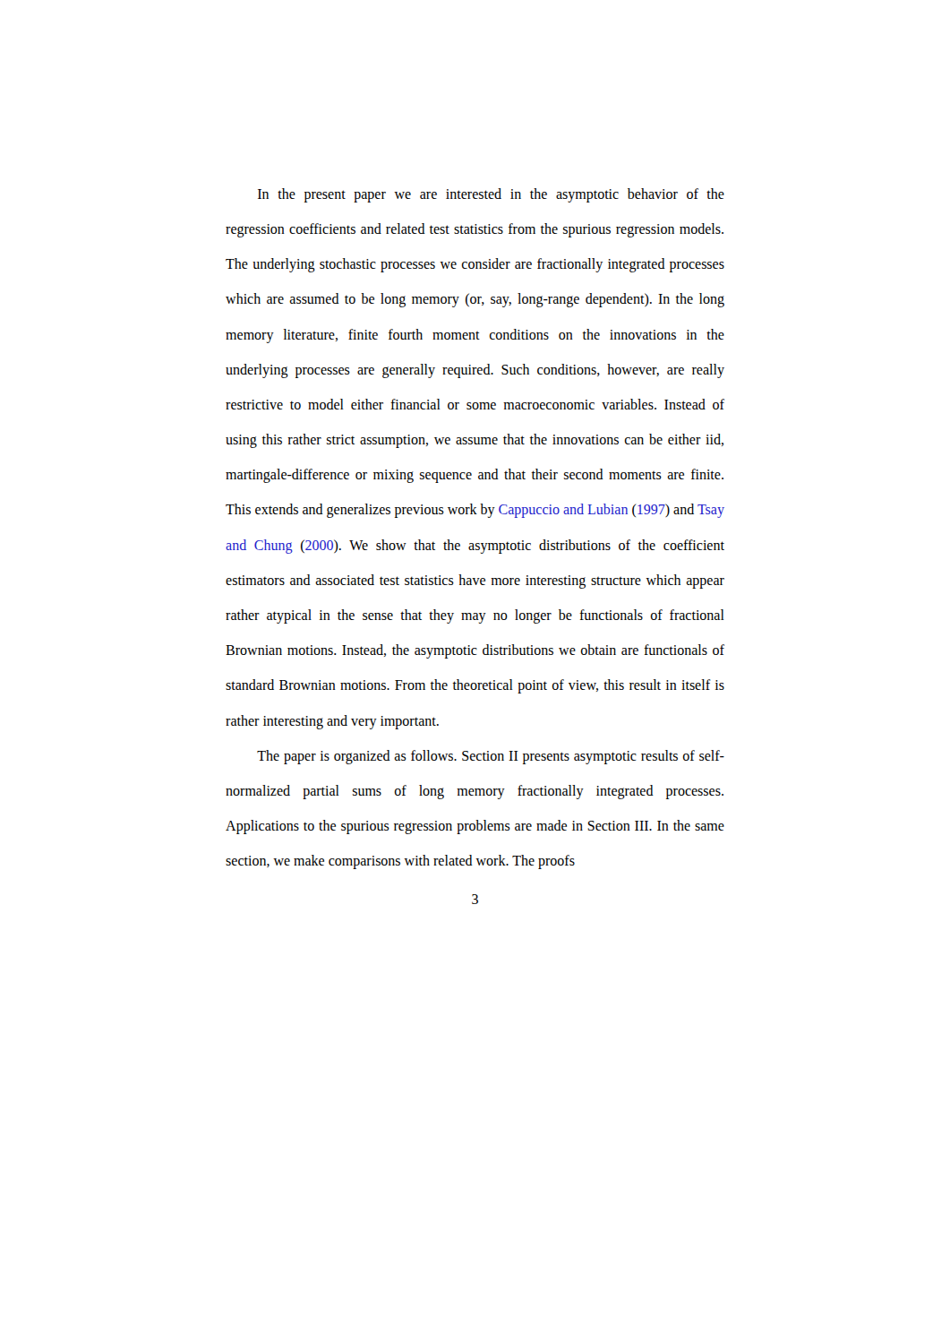In the present paper we are interested in the asymptotic behavior of the regression coefficients and related test statistics from the spurious regression models. The underlying stochastic processes we consider are fractionally integrated processes which are assumed to be long memory (or, say, long-range dependent). In the long memory literature, finite fourth moment conditions on the innovations in the underlying processes are generally required. Such conditions, however, are really restrictive to model either financial or some macroeconomic variables. Instead of using this rather strict assumption, we assume that the innovations can be either iid, martingale-difference or mixing sequence and that their second moments are finite. This extends and generalizes previous work by Cappuccio and Lubian (1997) and Tsay and Chung (2000). We show that the asymptotic distributions of the coefficient estimators and associated test statistics have more interesting structure which appear rather atypical in the sense that they may no longer be functionals of fractional Brownian motions. Instead, the asymptotic distributions we obtain are functionals of standard Brownian motions. From the theoretical point of view, this result in itself is rather interesting and very important.
The paper is organized as follows. Section II presents asymptotic results of self-normalized partial sums of long memory fractionally integrated processes. Applications to the spurious regression problems are made in Section III. In the same section, we make comparisons with related work. The proofs
3